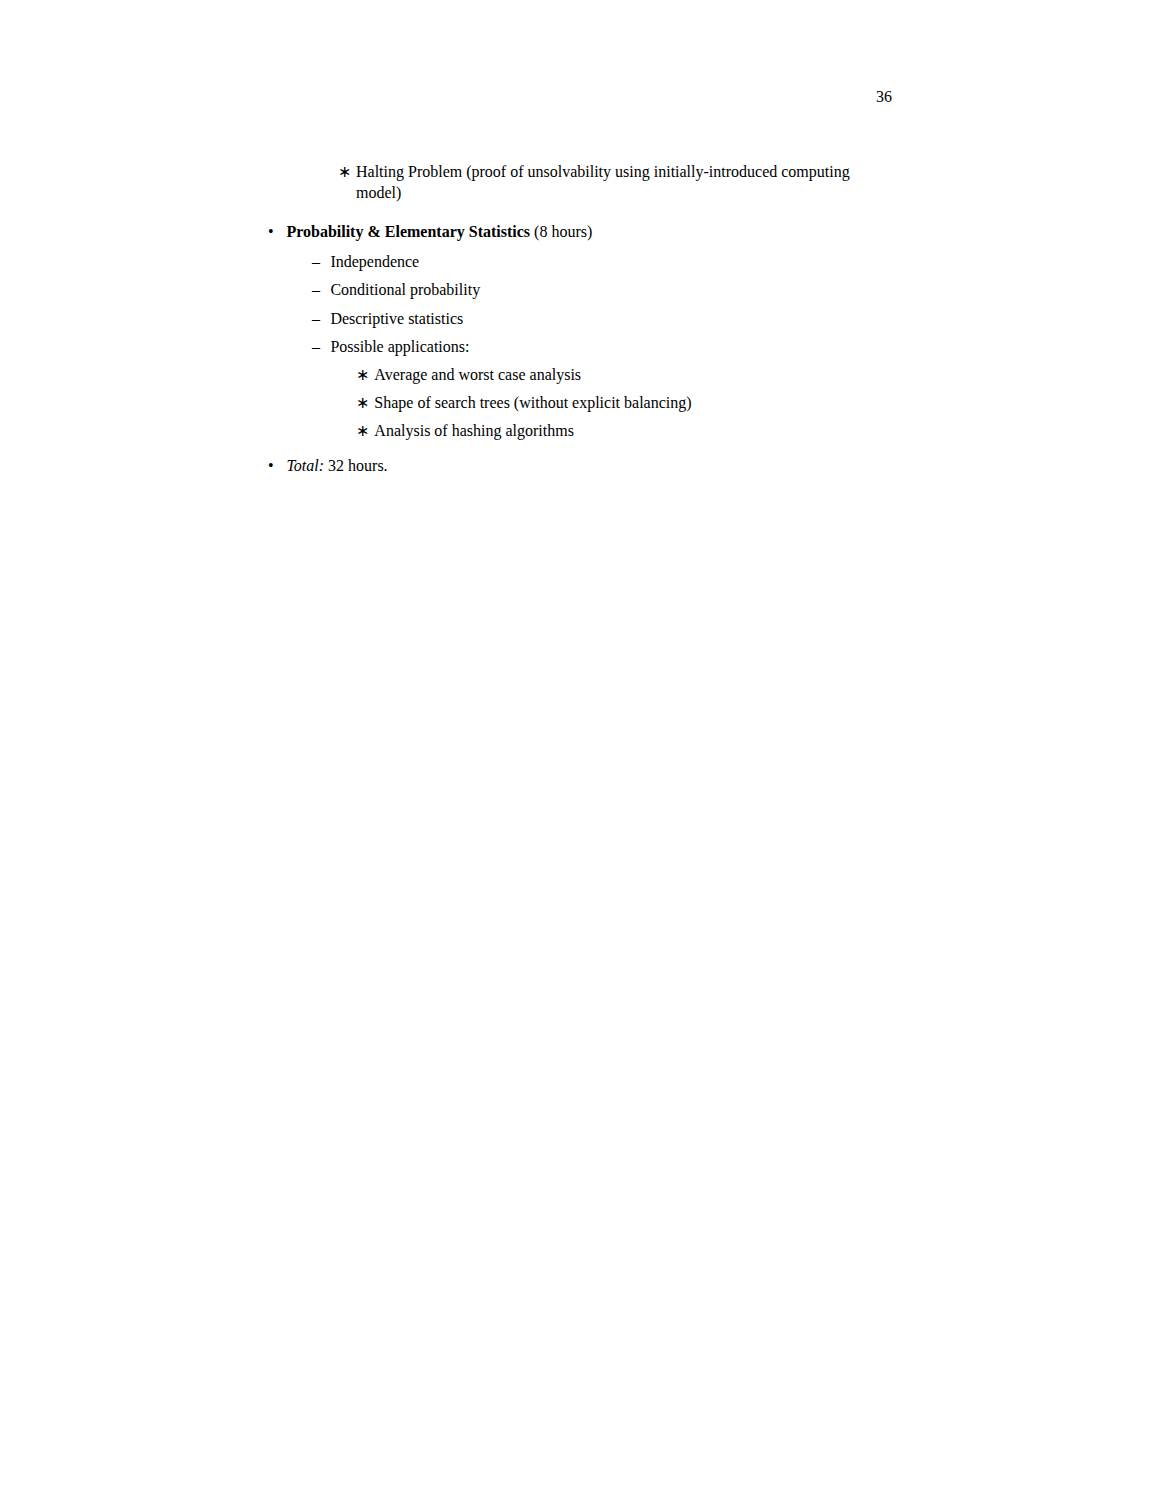36
Halting Problem (proof of unsolvability using initially-introduced computing model)
Probability & Elementary Statistics (8 hours)
Independence
Conditional probability
Descriptive statistics
Possible applications:
Average and worst case analysis
Shape of search trees (without explicit balancing)
Analysis of hashing algorithms
Total: 32 hours.